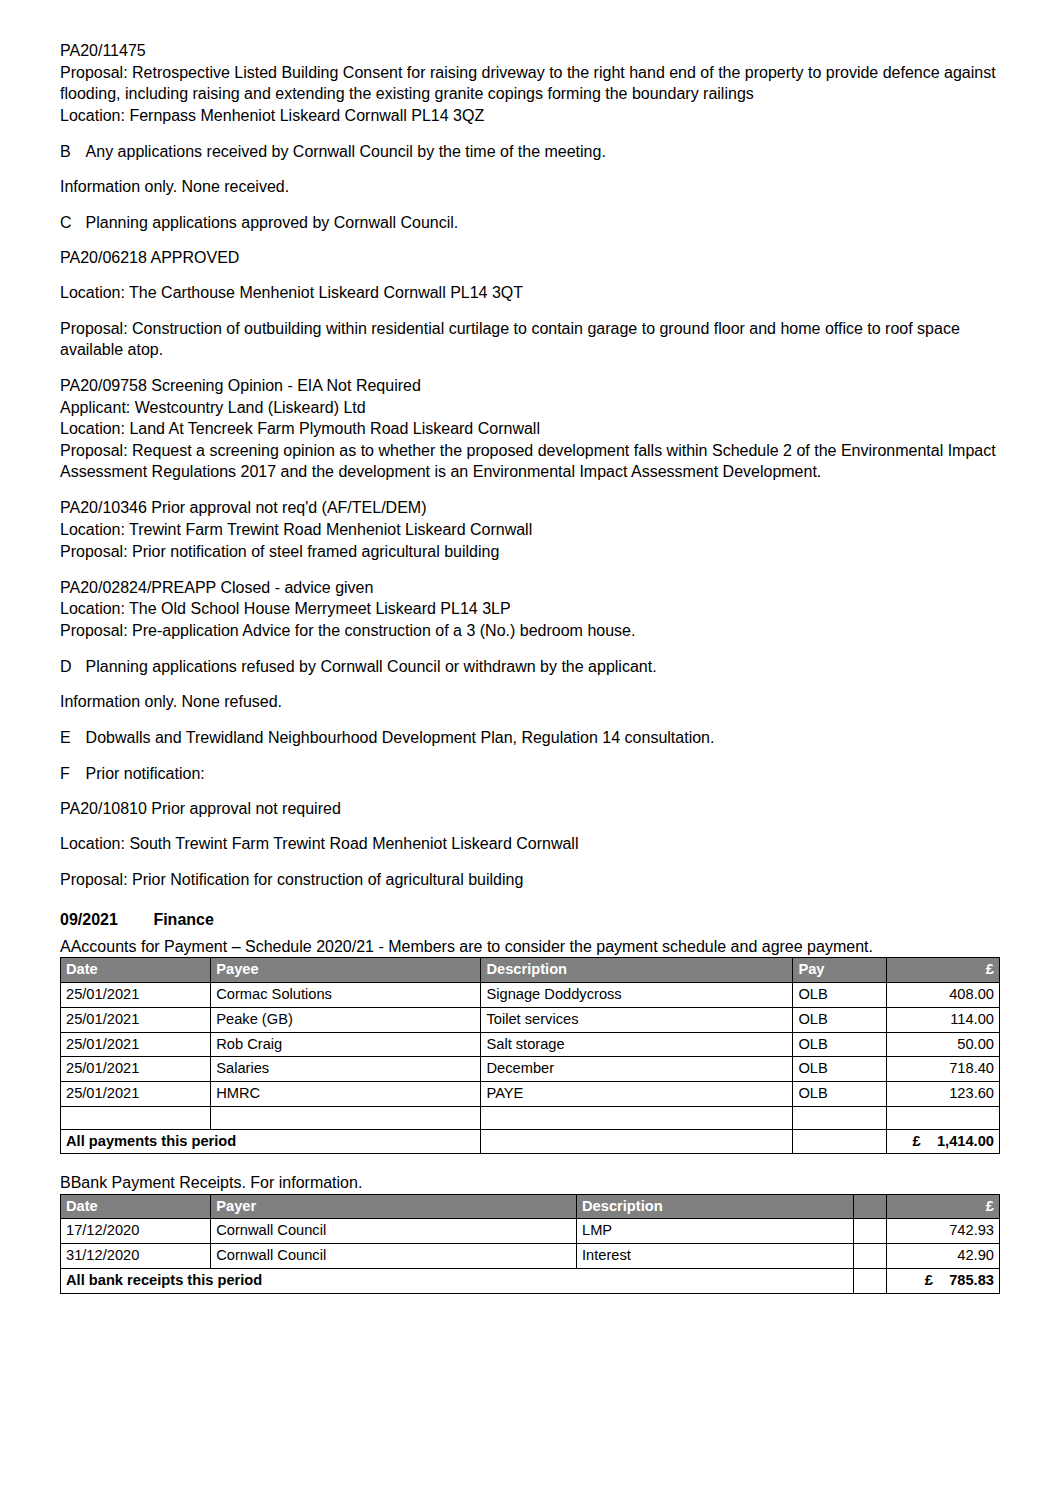PA20/11475
Proposal: Retrospective Listed Building Consent for raising driveway to the right hand end of the property to provide defence against flooding, including raising and extending the existing granite copings forming the boundary railings
Location: Fernpass Menheniot Liskeard Cornwall PL14 3QZ
BAny applications received by Cornwall Council by the time of the meeting.
Information only. None received.
CPlanning applications approved by Cornwall Council.
PA20/06218 APPROVED
Location: The Carthouse Menheniot Liskeard Cornwall PL14 3QT
Proposal: Construction of outbuilding within residential curtilage to contain garage to ground floor and home office to roof space available atop.
PA20/09758 Screening Opinion - EIA Not Required
Applicant: Westcountry Land (Liskeard) Ltd
Location: Land At Tencreek Farm Plymouth Road Liskeard Cornwall
Proposal: Request a screening opinion as to whether the proposed development falls within Schedule 2 of the Environmental Impact Assessment Regulations 2017 and the development is an Environmental Impact Assessment Development.
PA20/10346 Prior approval not req'd (AF/TEL/DEM)
Location: Trewint Farm Trewint Road Menheniot Liskeard Cornwall
Proposal: Prior notification of steel framed agricultural building
PA20/02824/PREAPP Closed - advice given
Location: The Old School House Merrymeet Liskeard PL14 3LP
Proposal: Pre-application Advice for the construction of a 3 (No.) bedroom house.
DPlanning applications refused by Cornwall Council or withdrawn by the applicant.
Information only. None refused.
EDobwalls and Trewidland Neighbourhood Development Plan, Regulation 14 consultation.
FPrior notification:
PA20/10810 Prior approval not required
Location: South Trewint Farm Trewint Road Menheniot Liskeard Cornwall
Proposal: Prior Notification for construction of agricultural building
09/2021 Finance
AAccounts for Payment – Schedule 2020/21 - Members are to consider the payment schedule and agree payment.
| Date | Payee | Description | Pay | £ |
| --- | --- | --- | --- | --- |
| 25/01/2021 | Cormac Solutions | Signage Doddycross | OLB | 408.00 |
| 25/01/2021 | Peake (GB) | Toilet services | OLB | 114.00 |
| 25/01/2021 | Rob Craig | Salt storage | OLB | 50.00 |
| 25/01/2021 | Salaries | December | OLB | 718.40 |
| 25/01/2021 | HMRC | PAYE | OLB | 123.60 |
| All payments this period | | | £ 1,414.00 |
BBank Payment Receipts. For information.
| Date | Payer | Description | | £ |
| --- | --- | --- | --- | --- |
| 17/12/2020 | Cornwall Council | LMP | | 742.93 |
| 31/12/2020 | Cornwall Council | Interest | | 42.90 |
| All bank receipts this period | | £ 785.83 |